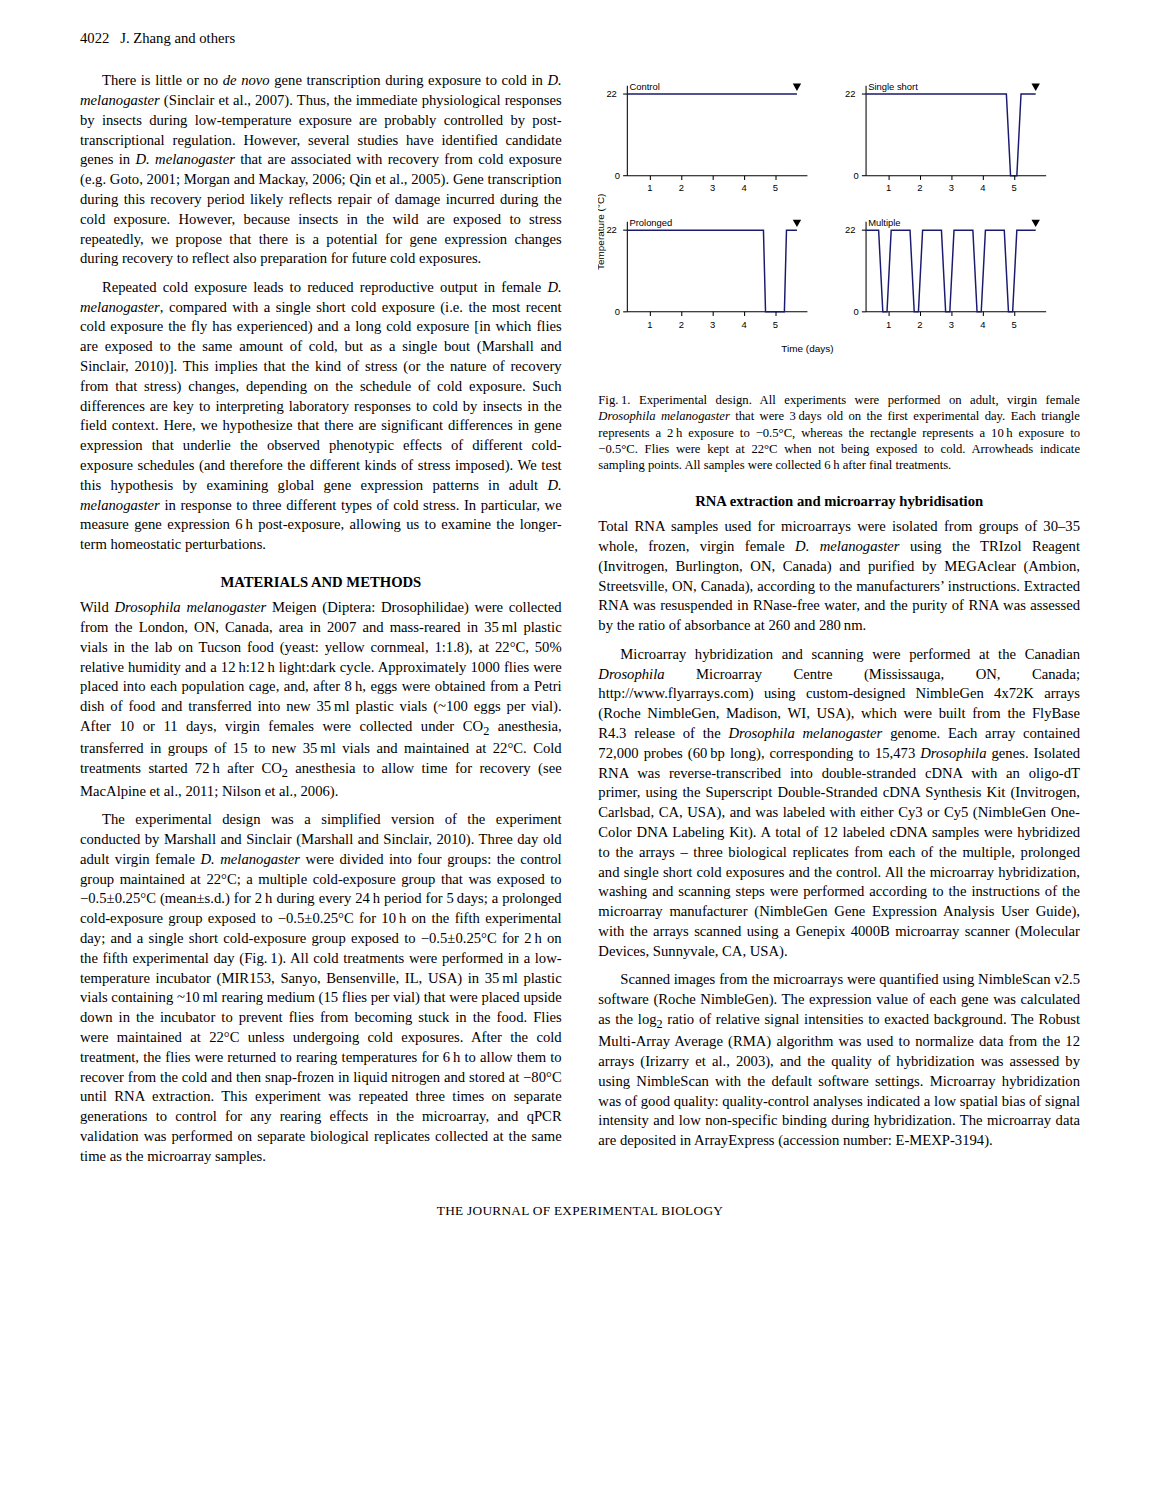4022 J. Zhang and others
There is little or no de novo gene transcription during exposure to cold in D. melanogaster (Sinclair et al., 2007). Thus, the immediate physiological responses by insects during low-temperature exposure are probably controlled by post-transcriptional regulation. However, several studies have identified candidate genes in D. melanogaster that are associated with recovery from cold exposure (e.g. Goto, 2001; Morgan and Mackay, 2006; Qin et al., 2005). Gene transcription during this recovery period likely reflects repair of damage incurred during the cold exposure. However, because insects in the wild are exposed to stress repeatedly, we propose that there is a potential for gene expression changes during recovery to reflect also preparation for future cold exposures.
Repeated cold exposure leads to reduced reproductive output in female D. melanogaster, compared with a single short cold exposure (i.e. the most recent cold exposure the fly has experienced) and a long cold exposure [in which flies are exposed to the same amount of cold, but as a single bout (Marshall and Sinclair, 2010)]. This implies that the kind of stress (or the nature of recovery from that stress) changes, depending on the schedule of cold exposure. Such differences are key to interpreting laboratory responses to cold by insects in the field context. Here, we hypothesize that there are significant differences in gene expression that underlie the observed phenotypic effects of different cold-exposure schedules (and therefore the different kinds of stress imposed). We test this hypothesis by examining global gene expression patterns in adult D. melanogaster in response to three different types of cold stress. In particular, we measure gene expression 6 h post-exposure, allowing us to examine the longer-term homeostatic perturbations.
MATERIALS AND METHODS
Wild Drosophila melanogaster Meigen (Diptera: Drosophilidae) were collected from the London, ON, Canada, area in 2007 and mass-reared in 35 ml plastic vials in the lab on Tucson food (yeast: yellow cornmeal, 1:1.8), at 22°C, 50% relative humidity and a 12 h:12 h light:dark cycle. Approximately 1000 flies were placed into each population cage, and, after 8 h, eggs were obtained from a Petri dish of food and transferred into new 35 ml plastic vials (~100 eggs per vial). After 10 or 11 days, virgin females were collected under CO2 anesthesia, transferred in groups of 15 to new 35 ml vials and maintained at 22°C. Cold treatments started 72 h after CO2 anesthesia to allow time for recovery (see MacAlpine et al., 2011; Nilson et al., 2006).
The experimental design was a simplified version of the experiment conducted by Marshall and Sinclair (Marshall and Sinclair, 2010). Three day old adult virgin female D. melanogaster were divided into four groups: the control group maintained at 22°C; a multiple cold-exposure group that was exposed to −0.5±0.25°C (mean±s.d.) for 2 h during every 24 h period for 5 days; a prolonged cold-exposure group exposed to −0.5±0.25°C for 10 h on the fifth experimental day; and a single short cold-exposure group exposed to −0.5±0.25°C for 2 h on the fifth experimental day (Fig. 1). All cold treatments were performed in a low-temperature incubator (MIR153, Sanyo, Bensenville, IL, USA) in 35 ml plastic vials containing ~10 ml rearing medium (15 flies per vial) that were placed upside down in the incubator to prevent flies from becoming stuck in the food. Flies were maintained at 22°C unless undergoing cold exposures. After the cold treatment, the flies were returned to rearing temperatures for 6 h to allow them to recover from the cold and then snap-frozen in liquid nitrogen and stored at −80°C until RNA extraction. This experiment was repeated three times on separate generations to control for any rearing effects in the microarray, and qPCR validation was performed on separate biological replicates collected at the same time as the microarray samples.
Control 22 0 1 2 3 4 5 Single short 22 0 1 2 3 4 5 Prolonged 22 0 1 2 3 4 5 Multiple 22 0 1 2 3 4 5 Time (days) Temperature (°C)
Fig. 1. Experimental design. All experiments were performed on adult, virgin female Drosophila melanogaster that were 3 days old on the first experimental day. Each triangle represents a 2 h exposure to −0.5°C, whereas the rectangle represents a 10 h exposure to −0.5°C. Flies were kept at 22°C when not being exposed to cold. Arrowheads indicate sampling points. All samples were collected 6 h after final treatments.
RNA extraction and microarray hybridisation
Total RNA samples used for microarrays were isolated from groups of 30–35 whole, frozen, virgin female D. melanogaster using the TRIzol Reagent (Invitrogen, Burlington, ON, Canada) and purified by MEGAclear (Ambion, Streetsville, ON, Canada), according to the manufacturers’ instructions. Extracted RNA was resuspended in RNase-free water, and the purity of RNA was assessed by the ratio of absorbance at 260 and 280 nm.
Microarray hybridization and scanning were performed at the Canadian Drosophila Microarray Centre (Mississauga, ON, Canada; http://www.flyarrays.com) using custom-designed NimbleGen 4x72K arrays (Roche NimbleGen, Madison, WI, USA), which were built from the FlyBase R4.3 release of the Drosophila melanogaster genome. Each array contained 72,000 probes (60 bp long), corresponding to 15,473 Drosophila genes. Isolated RNA was reverse-transcribed into double-stranded cDNA with an oligo-dT primer, using the Superscript Double-Stranded cDNA Synthesis Kit (Invitrogen, Carlsbad, CA, USA), and was labeled with either Cy3 or Cy5 (NimbleGen One-Color DNA Labeling Kit). A total of 12 labeled cDNA samples were hybridized to the arrays – three biological replicates from each of the multiple, prolonged and single short cold exposures and the control. All the microarray hybridization, washing and scanning steps were performed according to the instructions of the microarray manufacturer (NimbleGen Gene Expression Analysis User Guide), with the arrays scanned using a Genepix 4000B microarray scanner (Molecular Devices, Sunnyvale, CA, USA).
Scanned images from the microarrays were quantified using NimbleScan v2.5 software (Roche NimbleGen). The expression value of each gene was calculated as the log2 ratio of relative signal intensities to exacted background. The Robust Multi-Array Average (RMA) algorithm was used to normalize data from the 12 arrays (Irizarry et al., 2003), and the quality of hybridization was assessed by using NimbleScan with the default software settings. Microarray hybridization was of good quality: quality-control analyses indicated a low spatial bias of signal intensity and low non-specific binding during hybridization. The microarray data are deposited in ArrayExpress (accession number: E-MEXP-3194).
THE JOURNAL OF EXPERIMENTAL BIOLOGY